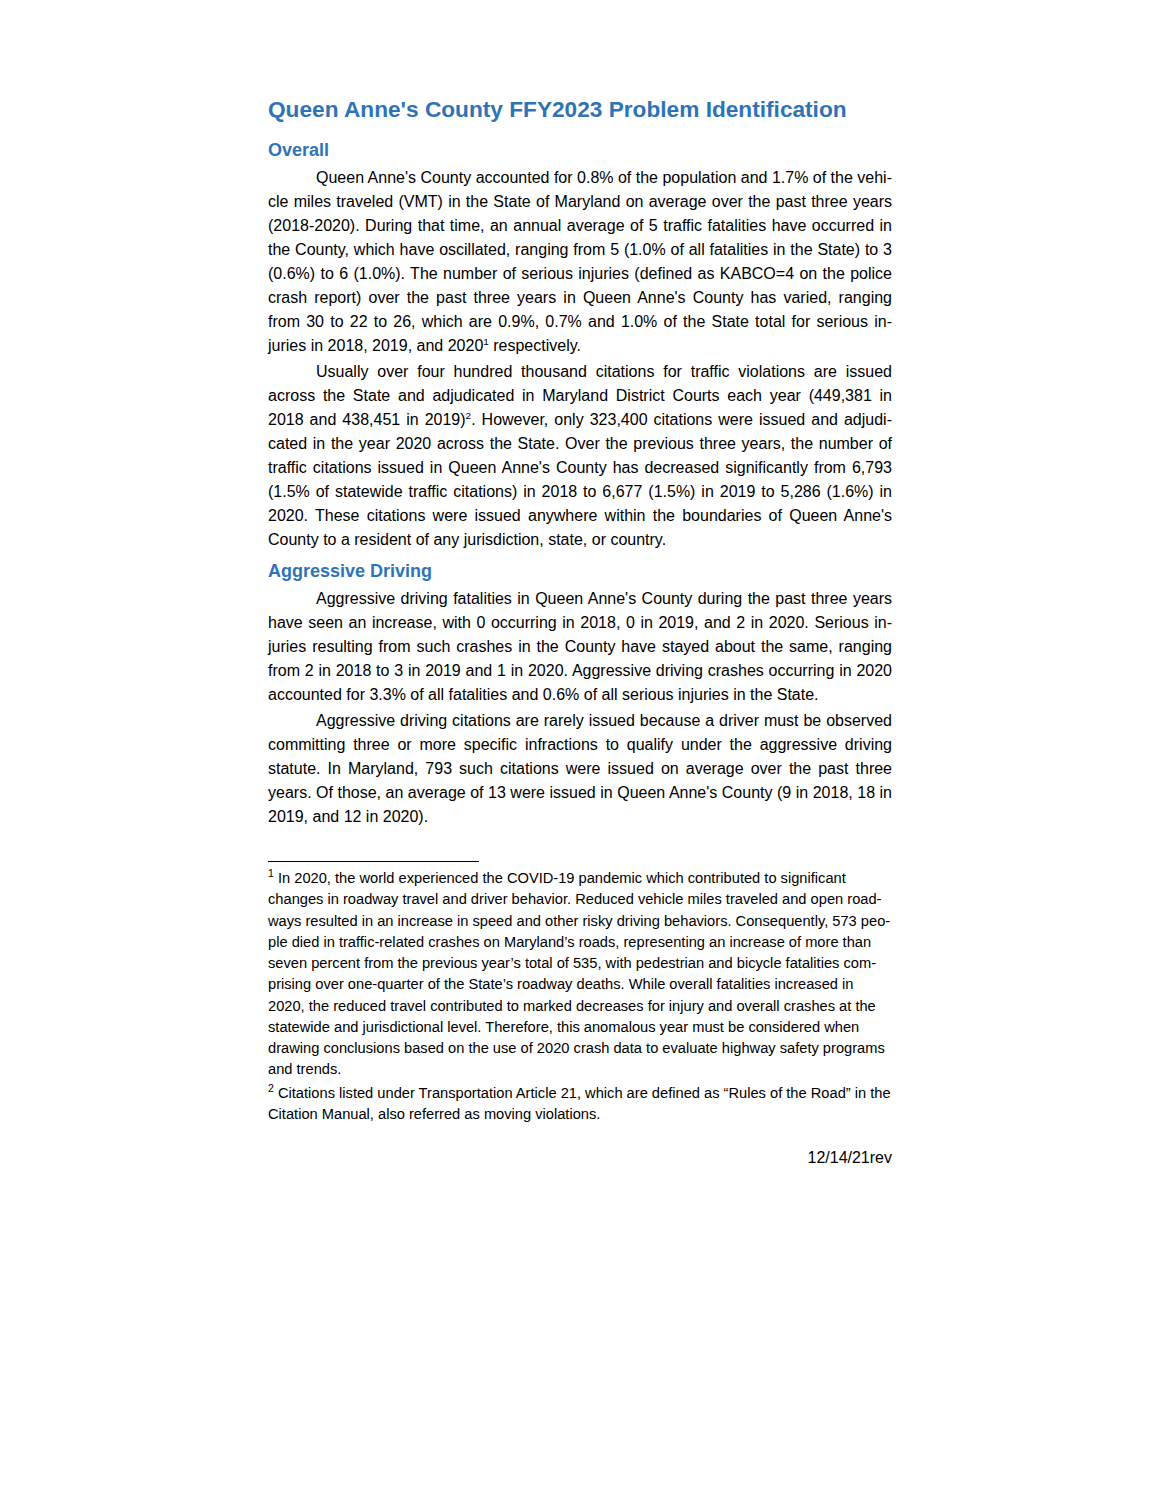Queen Anne's County FFY2023 Problem Identification
Overall
Queen Anne's County accounted for 0.8% of the population and 1.7% of the vehicle miles traveled (VMT) in the State of Maryland on average over the past three years (2018-2020). During that time, an annual average of 5 traffic fatalities have occurred in the County, which have oscillated, ranging from 5 (1.0% of all fatalities in the State) to 3 (0.6%) to 6 (1.0%). The number of serious injuries (defined as KABCO=4 on the police crash report) over the past three years in Queen Anne's County has varied, ranging from 30 to 22 to 26, which are 0.9%, 0.7% and 1.0% of the State total for serious injuries in 2018, 2019, and 20201 respectively.
Usually over four hundred thousand citations for traffic violations are issued across the State and adjudicated in Maryland District Courts each year (449,381 in 2018 and 438,451 in 2019)2. However, only 323,400 citations were issued and adjudicated in the year 2020 across the State. Over the previous three years, the number of traffic citations issued in Queen Anne's County has decreased significantly from 6,793 (1.5% of statewide traffic citations) in 2018 to 6,677 (1.5%) in 2019 to 5,286 (1.6%) in 2020. These citations were issued anywhere within the boundaries of Queen Anne's County to a resident of any jurisdiction, state, or country.
Aggressive Driving
Aggressive driving fatalities in Queen Anne's County during the past three years have seen an increase, with 0 occurring in 2018, 0 in 2019, and 2 in 2020. Serious injuries resulting from such crashes in the County have stayed about the same, ranging from 2 in 2018 to 3 in 2019 and 1 in 2020. Aggressive driving crashes occurring in 2020 accounted for 3.3% of all fatalities and 0.6% of all serious injuries in the State.
Aggressive driving citations are rarely issued because a driver must be observed committing three or more specific infractions to qualify under the aggressive driving statute. In Maryland, 793 such citations were issued on average over the past three years. Of those, an average of 13 were issued in Queen Anne's County (9 in 2018, 18 in 2019, and 12 in 2020).
1 In 2020, the world experienced the COVID-19 pandemic which contributed to significant changes in roadway travel and driver behavior. Reduced vehicle miles traveled and open roadways resulted in an increase in speed and other risky driving behaviors. Consequently, 573 people died in traffic-related crashes on Maryland’s roads, representing an increase of more than seven percent from the previous year’s total of 535, with pedestrian and bicycle fatalities comprising over one-quarter of the State’s roadway deaths. While overall fatalities increased in 2020, the reduced travel contributed to marked decreases for injury and overall crashes at the statewide and jurisdictional level. Therefore, this anomalous year must be considered when drawing conclusions based on the use of 2020 crash data to evaluate highway safety programs and trends.
2 Citations listed under Transportation Article 21, which are defined as “Rules of the Road” in the Citation Manual, also referred as moving violations.
12/14/21rev